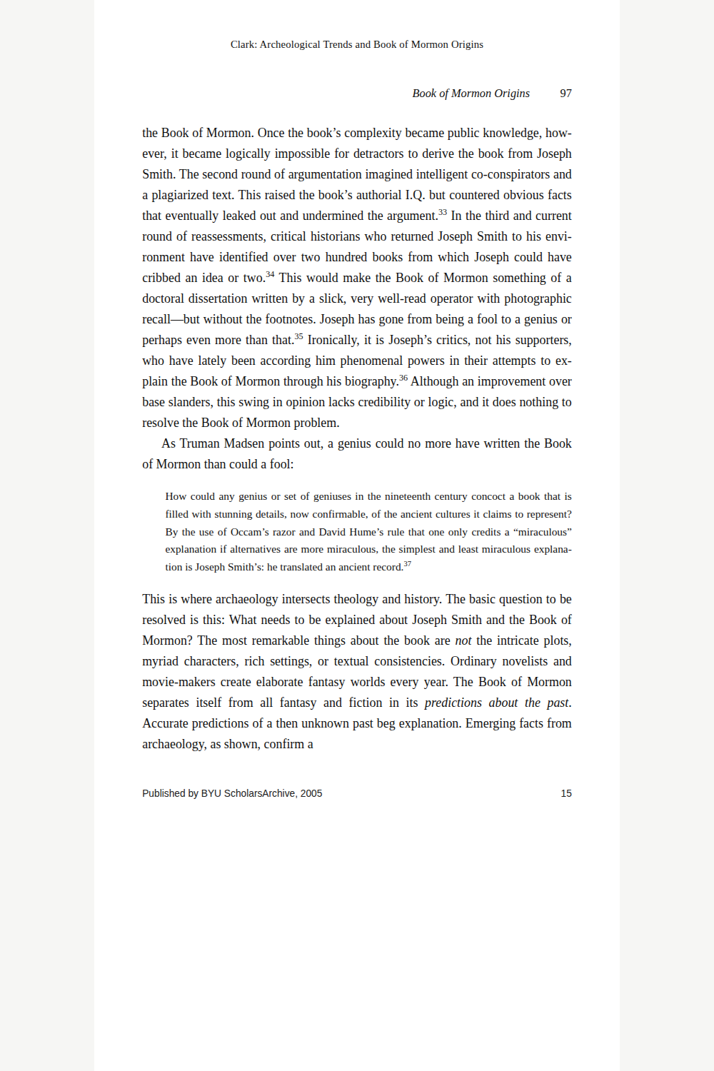Clark: Archeological Trends and Book of Mormon Origins
Book of Mormon Origins 97
the Book of Mormon. Once the book’s complexity became public knowledge, however, it became logically impossible for detractors to derive the book from Joseph Smith. The second round of argumentation imagined intelligent co-conspirators and a plagiarized text. This raised the book’s authorial I.Q. but countered obvious facts that eventually leaked out and undermined the argument.33 In the third and current round of reassessments, critical historians who returned Joseph Smith to his environment have identified over two hundred books from which Joseph could have cribbed an idea or two.34 This would make the Book of Mormon something of a doctoral dissertation written by a slick, very well-read operator with photographic recall—but without the footnotes. Joseph has gone from being a fool to a genius or perhaps even more than that.35 Ironically, it is Joseph’s critics, not his supporters, who have lately been according him phenomenal powers in their attempts to explain the Book of Mormon through his biography.36 Although an improvement over base slanders, this swing in opinion lacks credibility or logic, and it does nothing to resolve the Book of Mormon problem.
As Truman Madsen points out, a genius could no more have written the Book of Mormon than could a fool:
How could any genius or set of geniuses in the nineteenth century concoct a book that is filled with stunning details, now confirmable, of the ancient cultures it claims to represent? By the use of Occam’s razor and David Hume’s rule that one only credits a “miraculous” explanation if alternatives are more miraculous, the simplest and least miraculous explanation is Joseph Smith’s: he translated an ancient record.37
This is where archaeology intersects theology and history. The basic question to be resolved is this: What needs to be explained about Joseph Smith and the Book of Mormon? The most remarkable things about the book are not the intricate plots, myriad characters, rich settings, or textual consistencies. Ordinary novelists and movie-makers create elaborate fantasy worlds every year. The Book of Mormon separates itself from all fantasy and fiction in its predictions about the past. Accurate predictions of a then unknown past beg explanation. Emerging facts from archaeology, as shown, confirm a
Published by BYU ScholarsArchive, 2005 15